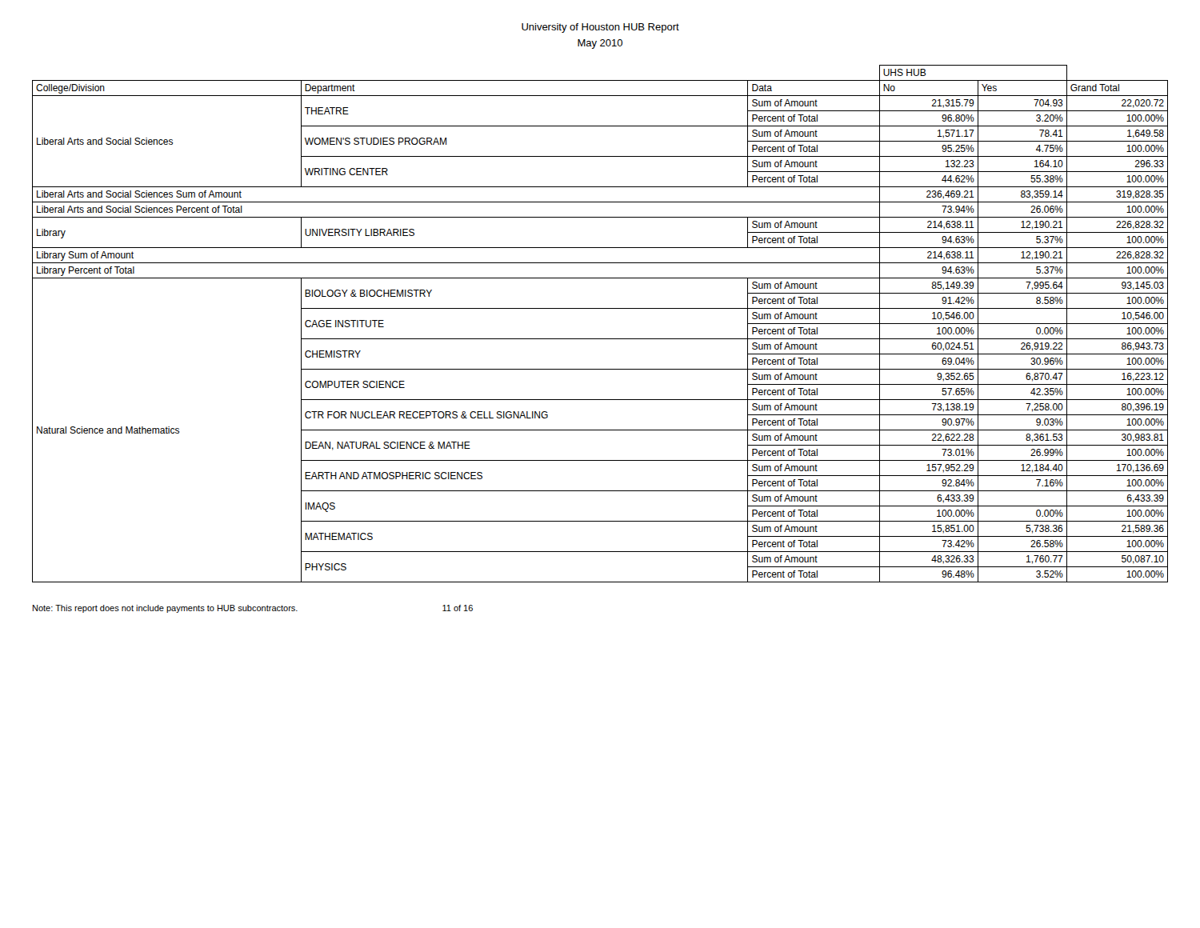University of Houston HUB Report
May 2010
| | | | UHS HUB | |
| --- | --- | --- | --- | --- |
| College/Division | Department | Data | No | Yes | Grand Total |
| Liberal Arts and Social Sciences | THEATRE | Sum of Amount | 21,315.79 | 704.93 | 22,020.72 |
| Percent of Total | 96.80% | 3.20% | 100.00% |
| WOMEN'S STUDIES PROGRAM | Sum of Amount | 1,571.17 | 78.41 | 1,649.58 |
| Percent of Total | 95.25% | 4.75% | 100.00% |
| WRITING CENTER | Sum of Amount | 132.23 | 164.10 | 296.33 |
| Percent of Total | 44.62% | 55.38% | 100.00% |
| Liberal Arts and Social Sciences Sum of Amount | 236,469.21 | 83,359.14 | 319,828.35 |
| Liberal Arts and Social Sciences Percent of Total | 73.94% | 26.06% | 100.00% |
| Library | UNIVERSITY LIBRARIES | Sum of Amount | 214,638.11 | 12,190.21 | 226,828.32 |
| Percent of Total | 94.63% | 5.37% | 100.00% |
| Library Sum of Amount | 214,638.11 | 12,190.21 | 226,828.32 |
| Library Percent of Total | 94.63% | 5.37% | 100.00% |
| Natural Science and Mathematics | BIOLOGY & BIOCHEMISTRY | Sum of Amount | 85,149.39 | 7,995.64 | 93,145.03 |
| Percent of Total | 91.42% | 8.58% | 100.00% |
| CAGE INSTITUTE | Sum of Amount | 10,546.00 | | 10,546.00 |
| Percent of Total | 100.00% | 0.00% | 100.00% |
| CHEMISTRY | Sum of Amount | 60,024.51 | 26,919.22 | 86,943.73 |
| Percent of Total | 69.04% | 30.96% | 100.00% |
| COMPUTER SCIENCE | Sum of Amount | 9,352.65 | 6,870.47 | 16,223.12 |
| Percent of Total | 57.65% | 42.35% | 100.00% |
| CTR FOR NUCLEAR RECEPTORS & CELL SIGNALING | Sum of Amount | 73,138.19 | 7,258.00 | 80,396.19 |
| Percent of Total | 90.97% | 9.03% | 100.00% |
| DEAN, NATURAL SCIENCE & MATHE | Sum of Amount | 22,622.28 | 8,361.53 | 30,983.81 |
| Percent of Total | 73.01% | 26.99% | 100.00% |
| EARTH AND ATMOSPHERIC SCIENCES | Sum of Amount | 157,952.29 | 12,184.40 | 170,136.69 |
| Percent of Total | 92.84% | 7.16% | 100.00% |
| IMAQS | Sum of Amount | 6,433.39 | | 6,433.39 |
| Percent of Total | 100.00% | 0.00% | 100.00% |
| MATHEMATICS | Sum of Amount | 15,851.00 | 5,738.36 | 21,589.36 |
| Percent of Total | 73.42% | 26.58% | 100.00% |
| PHYSICS | Sum of Amount | 48,326.33 | 1,760.77 | 50,087.10 |
| Percent of Total | 96.48% | 3.52% | 100.00% |
Note: This report does not include payments to HUB subcontractors. 11 of 16